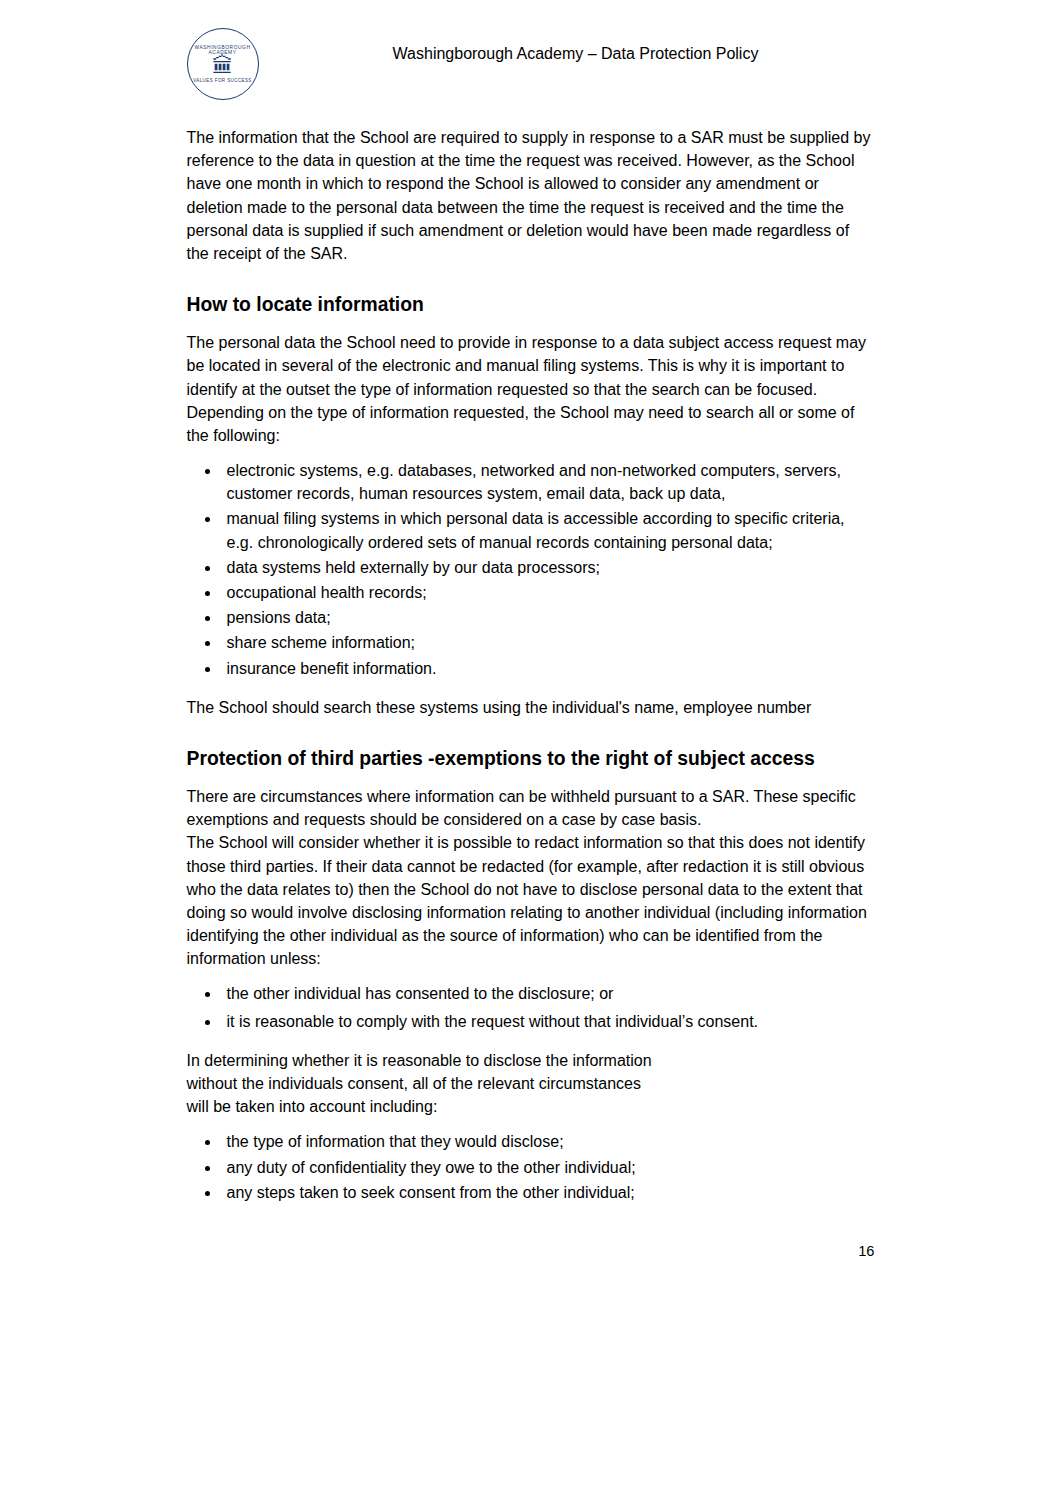Washingborough Academy
🏛
Values for Success
Washingborough Academy – Data Protection Policy
The information that the School are required to supply in response to a SAR must be supplied by reference to the data in question at the time the request was received. However, as the School have one month in which to respond the School is allowed to consider any amendment or deletion made to the personal data between the time the request is received and the time the personal data is supplied if such amendment or deletion would have been made regardless of the receipt of the SAR.
How to locate information
The personal data the School need to provide in response to a data subject access request may be located in several of the electronic and manual filing systems. This is why it is important to identify at the outset the type of information requested so that the search can be focused.
Depending on the type of information requested, the School may need to search all or some of the following:
electronic systems, e.g. databases, networked and non-networked computers, servers, customer records, human resources system, email data, back up data,
manual filing systems in which personal data is accessible according to specific criteria, e.g. chronologically ordered sets of manual records containing personal data;
data systems held externally by our data processors;
occupational health records;
pensions data;
share scheme information;
insurance benefit information.
The School should search these systems using the individual's name, employee number
Protection of third parties -exemptions to the right of subject access
There are circumstances where information can be withheld pursuant to a SAR. These specific exemptions and requests should be considered on a case by case basis.
The School will consider whether it is possible to redact information so that this does not identify those third parties. If their data cannot be redacted (for example, after redaction it is still obvious who the data relates to) then the School do not have to disclose personal data to the extent that doing so would involve disclosing information relating to another individual (including information identifying the other individual as the source of information) who can be identified from the information unless:
the other individual has consented to the disclosure; or
it is reasonable to comply with the request without that individual’s consent.
In determining whether it is reasonable to disclose the information
without the individuals consent, all of the relevant circumstances
will be taken into account including:
the type of information that they would disclose;
any duty of confidentiality they owe to the other individual;
any steps taken to seek consent from the other individual;
16